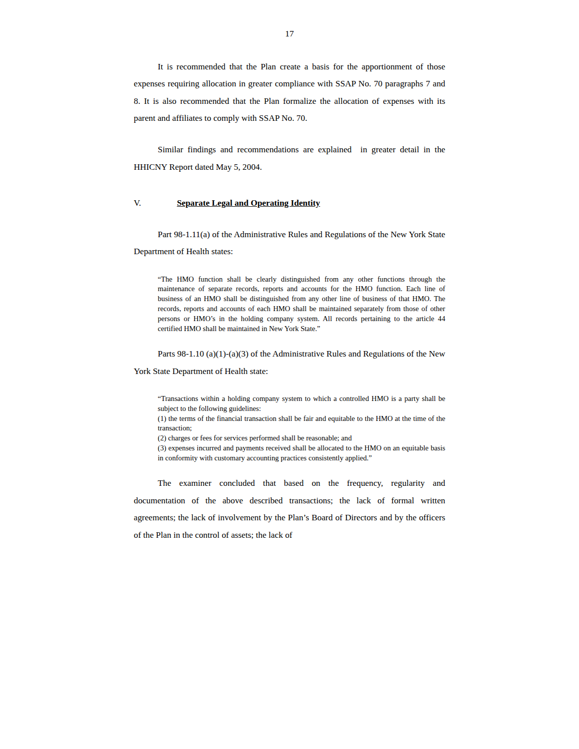17
It is recommended that the Plan create a basis for the apportionment of those expenses requiring allocation in greater compliance with SSAP No. 70 paragraphs 7 and 8. It is also recommended that the Plan formalize the allocation of expenses with its parent and affiliates to comply with SSAP No. 70.
Similar findings and recommendations are explained in greater detail in the HHICNY Report dated May 5, 2004.
V. Separate Legal and Operating Identity
Part 98-1.11(a) of the Administrative Rules and Regulations of the New York State Department of Health states:
“The HMO function shall be clearly distinguished from any other functions through the maintenance of separate records, reports and accounts for the HMO function. Each line of business of an HMO shall be distinguished from any other line of business of that HMO. The records, reports and accounts of each HMO shall be maintained separately from those of other persons or HMO’s in the holding company system. All records pertaining to the article 44 certified HMO shall be maintained in New York State.”
Parts 98-1.10 (a)(1)-(a)(3) of the Administrative Rules and Regulations of the New York State Department of Health state:
“Transactions within a holding company system to which a controlled HMO is a party shall be subject to the following guidelines:
(1) the terms of the financial transaction shall be fair and equitable to the HMO at the time of the transaction;
(2) charges or fees for services performed shall be reasonable; and
(3) expenses incurred and payments received shall be allocated to the HMO on an equitable basis in conformity with customary accounting practices consistently applied.”
The examiner concluded that based on the frequency, regularity and documentation of the above described transactions; the lack of formal written agreements; the lack of involvement by the Plan’s Board of Directors and by the officers of the Plan in the control of assets; the lack of